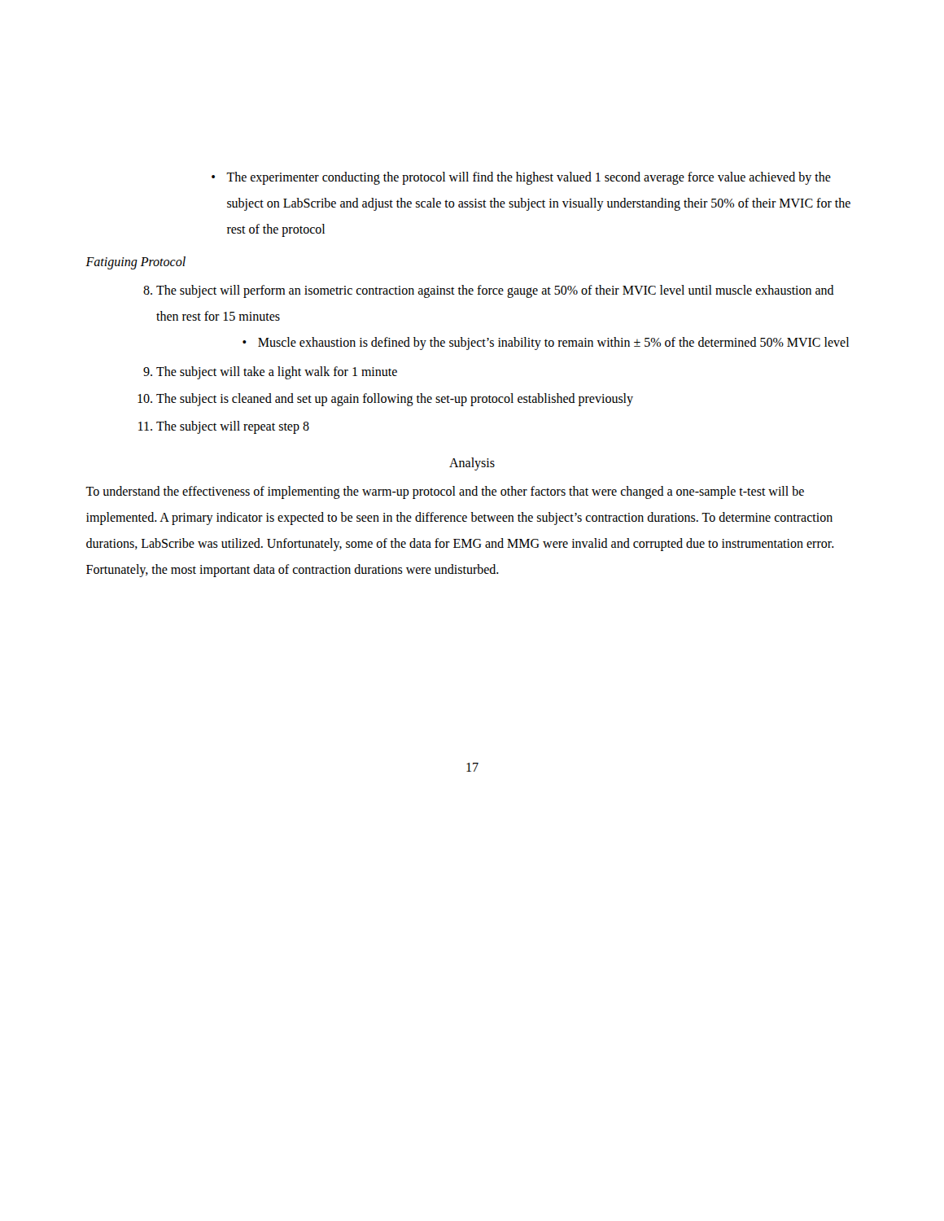The experimenter conducting the protocol will find the highest valued 1 second average force value achieved by the subject on LabScribe and adjust the scale to assist the subject in visually understanding their 50% of their MVIC for the rest of the protocol
Fatiguing Protocol
The subject will perform an isometric contraction against the force gauge at 50% of their MVIC level until muscle exhaustion and then rest for 15 minutes
Muscle exhaustion is defined by the subject’s inability to remain within ± 5% of the determined 50% MVIC level
The subject will take a light walk for 1 minute
The subject is cleaned and set up again following the set-up protocol established previously
The subject will repeat step 8
Analysis
To understand the effectiveness of implementing the warm-up protocol and the other factors that were changed a one-sample t-test will be implemented. A primary indicator is expected to be seen in the difference between the subject’s contraction durations. To determine contraction durations, LabScribe was utilized. Unfortunately, some of the data for EMG and MMG were invalid and corrupted due to instrumentation error. Fortunately, the most important data of contraction durations were undisturbed.
17